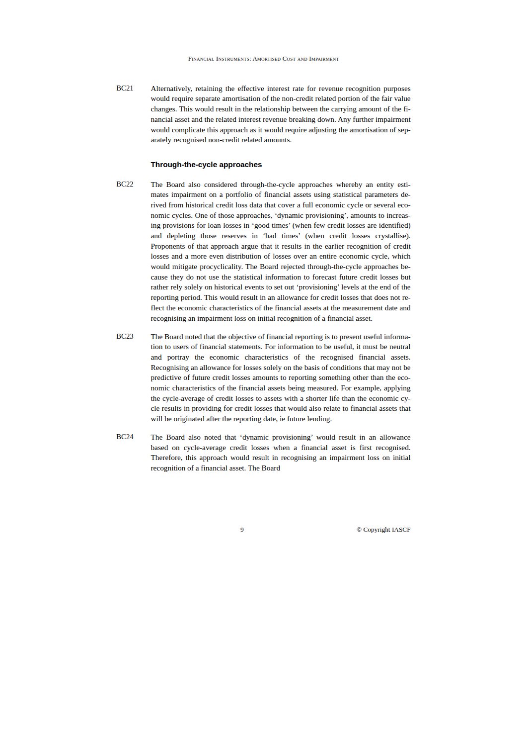Financial Instruments: Amortised Cost and Impairment
BC21
Alternatively, retaining the effective interest rate for revenue recognition purposes would require separate amortisation of the non-credit related portion of the fair value changes. This would result in the relationship between the carrying amount of the financial asset and the related interest revenue breaking down. Any further impairment would complicate this approach as it would require adjusting the amortisation of separately recognised non-credit related amounts.
Through-the-cycle approaches
BC22
The Board also considered through-the-cycle approaches whereby an entity estimates impairment on a portfolio of financial assets using statistical parameters derived from historical credit loss data that cover a full economic cycle or several economic cycles. One of those approaches, ‘dynamic provisioning’, amounts to increasing provisions for loan losses in ‘good times’ (when few credit losses are identified) and depleting those reserves in ‘bad times’ (when credit losses crystallise). Proponents of that approach argue that it results in the earlier recognition of credit losses and a more even distribution of losses over an entire economic cycle, which would mitigate procyclicality. The Board rejected through-the-cycle approaches because they do not use the statistical information to forecast future credit losses but rather rely solely on historical events to set out ‘provisioning’ levels at the end of the reporting period. This would result in an allowance for credit losses that does not reflect the economic characteristics of the financial assets at the measurement date and recognising an impairment loss on initial recognition of a financial asset.
BC23
The Board noted that the objective of financial reporting is to present useful information to users of financial statements. For information to be useful, it must be neutral and portray the economic characteristics of the recognised financial assets. Recognising an allowance for losses solely on the basis of conditions that may not be predictive of future credit losses amounts to reporting something other than the economic characteristics of the financial assets being measured. For example, applying the cycle-average of credit losses to assets with a shorter life than the economic cycle results in providing for credit losses that would also relate to financial assets that will be originated after the reporting date, ie future lending.
BC24
The Board also noted that ‘dynamic provisioning’ would result in an allowance based on cycle-average credit losses when a financial asset is first recognised. Therefore, this approach would result in recognising an impairment loss on initial recognition of a financial asset. The Board
9 © Copyright IASCF